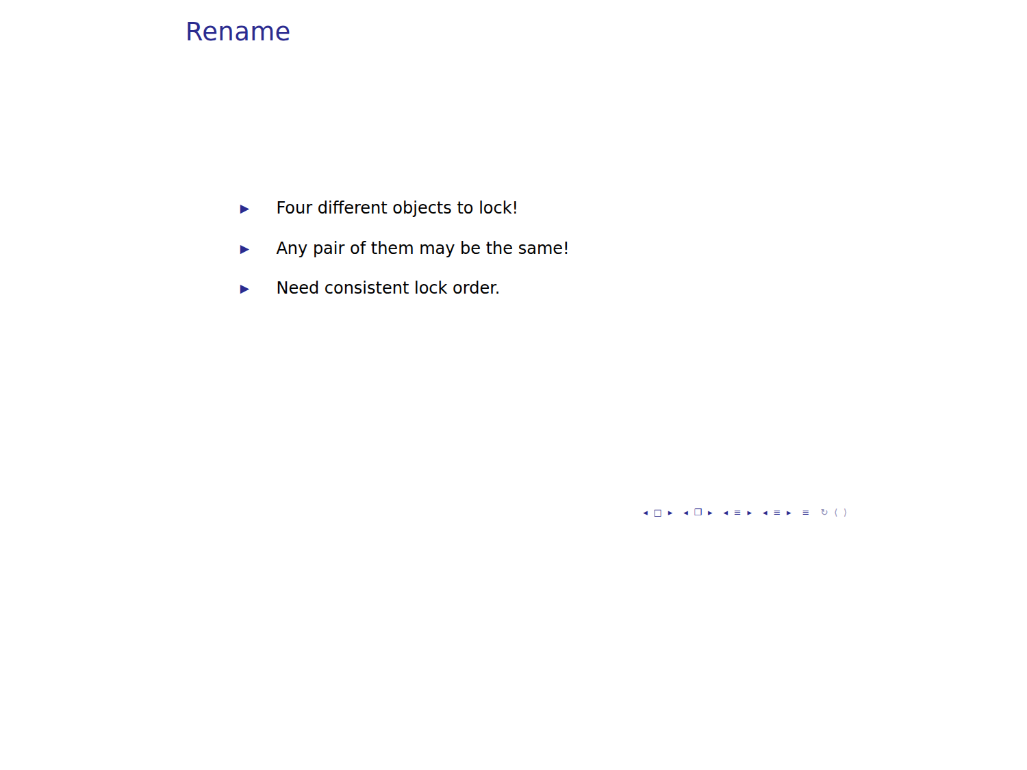Rename
Four different objects to lock!
Any pair of them may be the same!
Need consistent lock order.
◂ □ ▸ ◂ ❐ ▸ ◂ ≡ ▸ ◂ ≡ ▸ ≡ ↻ ⟨ ⟩